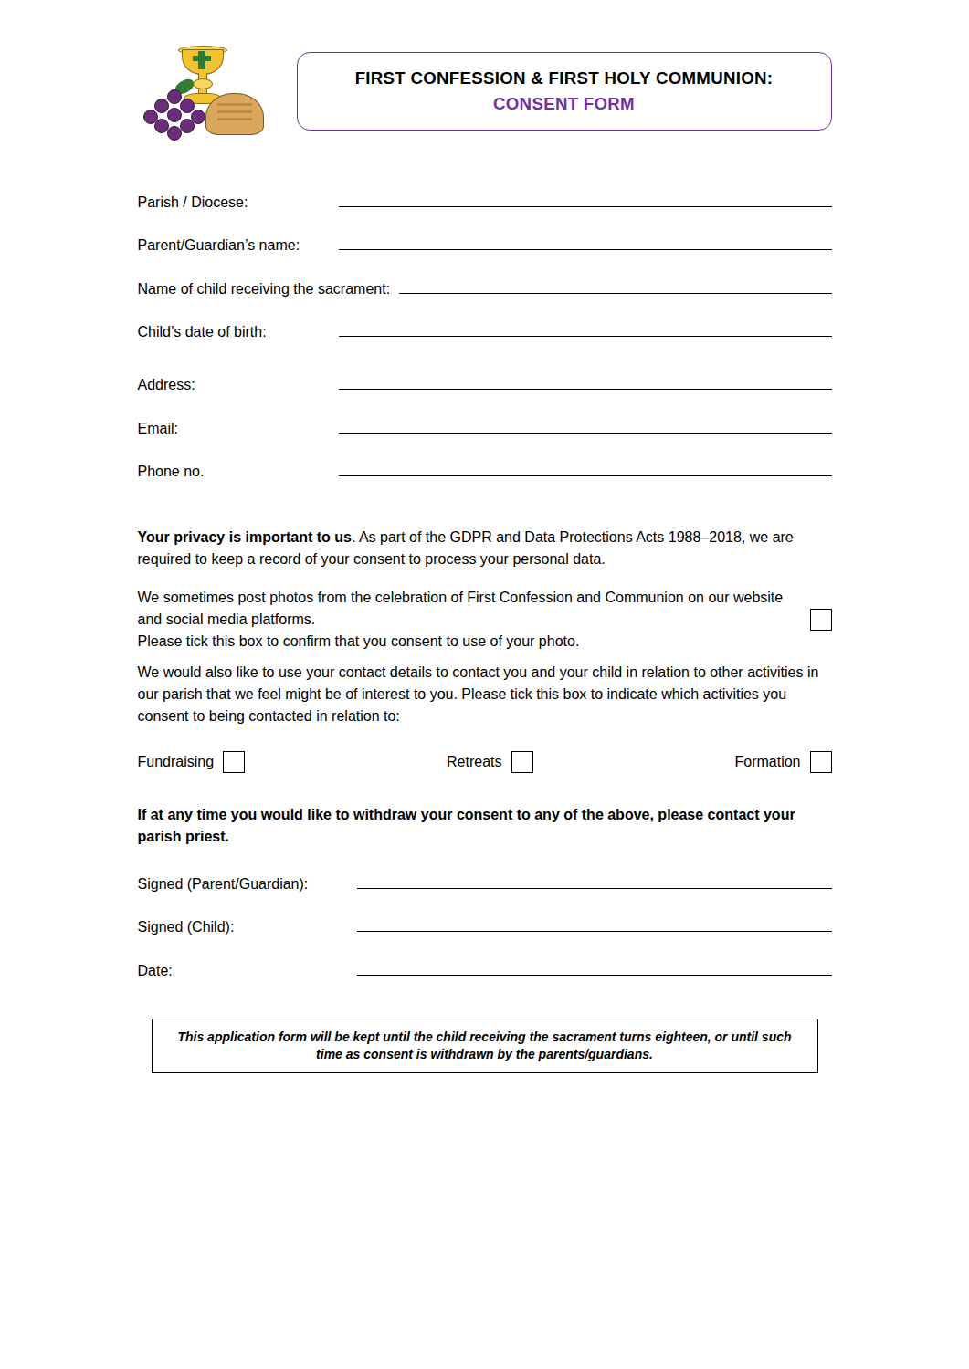FIRST CONFESSION & FIRST HOLY COMMUNION:
CONSENT FORM
Parish / Diocese:
Parent/Guardian’s name:
Name of child receiving the sacrament:
Child’s date of birth:
Address:
Email:
Phone no.
Your privacy is important to us. As part of the GDPR and Data Protections Acts 1988–2018, we are required to keep a record of your consent to process your personal data.
We sometimes post photos from the celebration of First Confession and Communion on our website and social media platforms.
Please tick this box to confirm that you consent to use of your photo.
We would also like to use your contact details to contact you and your child in relation to other activities in our parish that we feel might be of interest to you. Please tick this box to indicate which activities you consent to being contacted in relation to:
Fundraising
Retreats
Formation
If at any time you would like to withdraw your consent to any of the above, please contact your parish priest.
Signed (Parent/Guardian):
Signed (Child):
Date:
This application form will be kept until the child receiving the sacrament turns eighteen, or until such time as consent is withdrawn by the parents/guardians.